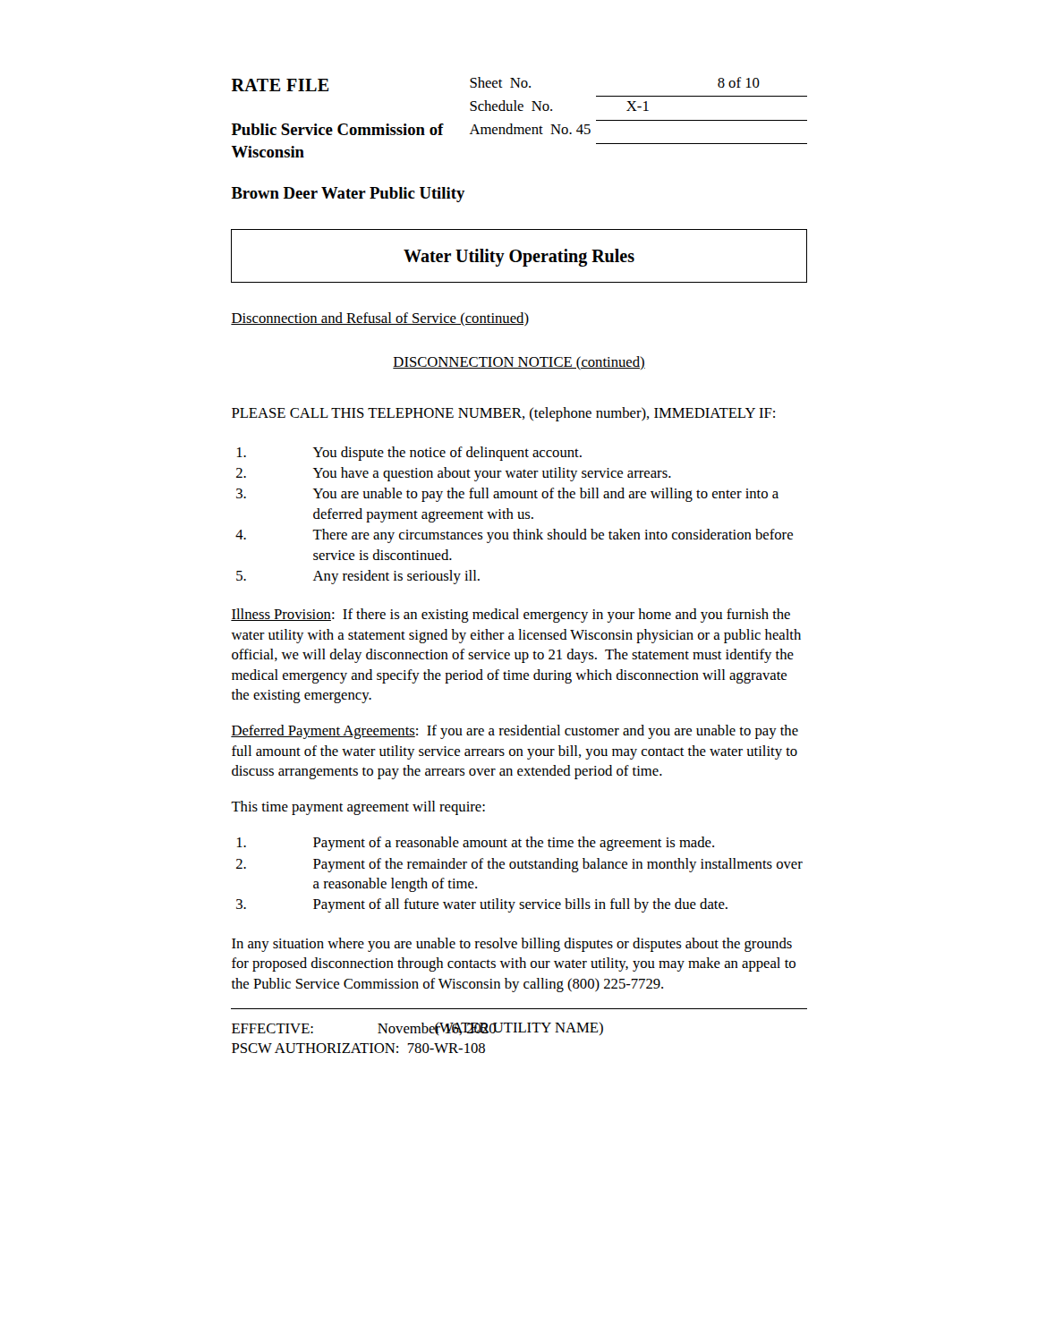| RATE FILE Public Service Commission of Wisconsin Brown Deer Water Public Utility | / Sheet No. / 8 of 10 / / Schedule No. / X-1 / / Amendment No. 45 / / |
Water Utility Operating Rules
Disconnection and Refusal of Service (continued)
DISCONNECTION NOTICE (continued)
PLEASE CALL THIS TELEPHONE NUMBER, (telephone number), IMMEDIATELY IF:
1. You dispute the notice of delinquent account.
2. You have a question about your water utility service arrears.
3. You are unable to pay the full amount of the bill and are willing to enter into a deferred payment agreement with us.
4. There are any circumstances you think should be taken into consideration before service is discontinued.
5. Any resident is seriously ill.
Illness Provision: If there is an existing medical emergency in your home and you furnish the water utility with a statement signed by either a licensed Wisconsin physician or a public health official, we will delay disconnection of service up to 21 days. The statement must identify the medical emergency and specify the period of time during which disconnection will aggravate the existing emergency.
Deferred Payment Agreements: If you are a residential customer and you are unable to pay the full amount of the water utility service arrears on your bill, you may contact the water utility to discuss arrangements to pay the arrears over an extended period of time.
This time payment agreement will require:
1. Payment of a reasonable amount at the time the agreement is made.
2. Payment of the remainder of the outstanding balance in monthly installments over a reasonable length of time.
3. Payment of all future water utility service bills in full by the due date.
In any situation where you are unable to resolve billing disputes or disputes about the grounds for proposed disconnection through contacts with our water utility, you may make an appeal to the Public Service Commission of Wisconsin by calling (800) 225-7729.
(WATER UTILITY NAME)
EFFECTIVE: November 16, 2020
PSCW AUTHORIZATION: 780-WR-108